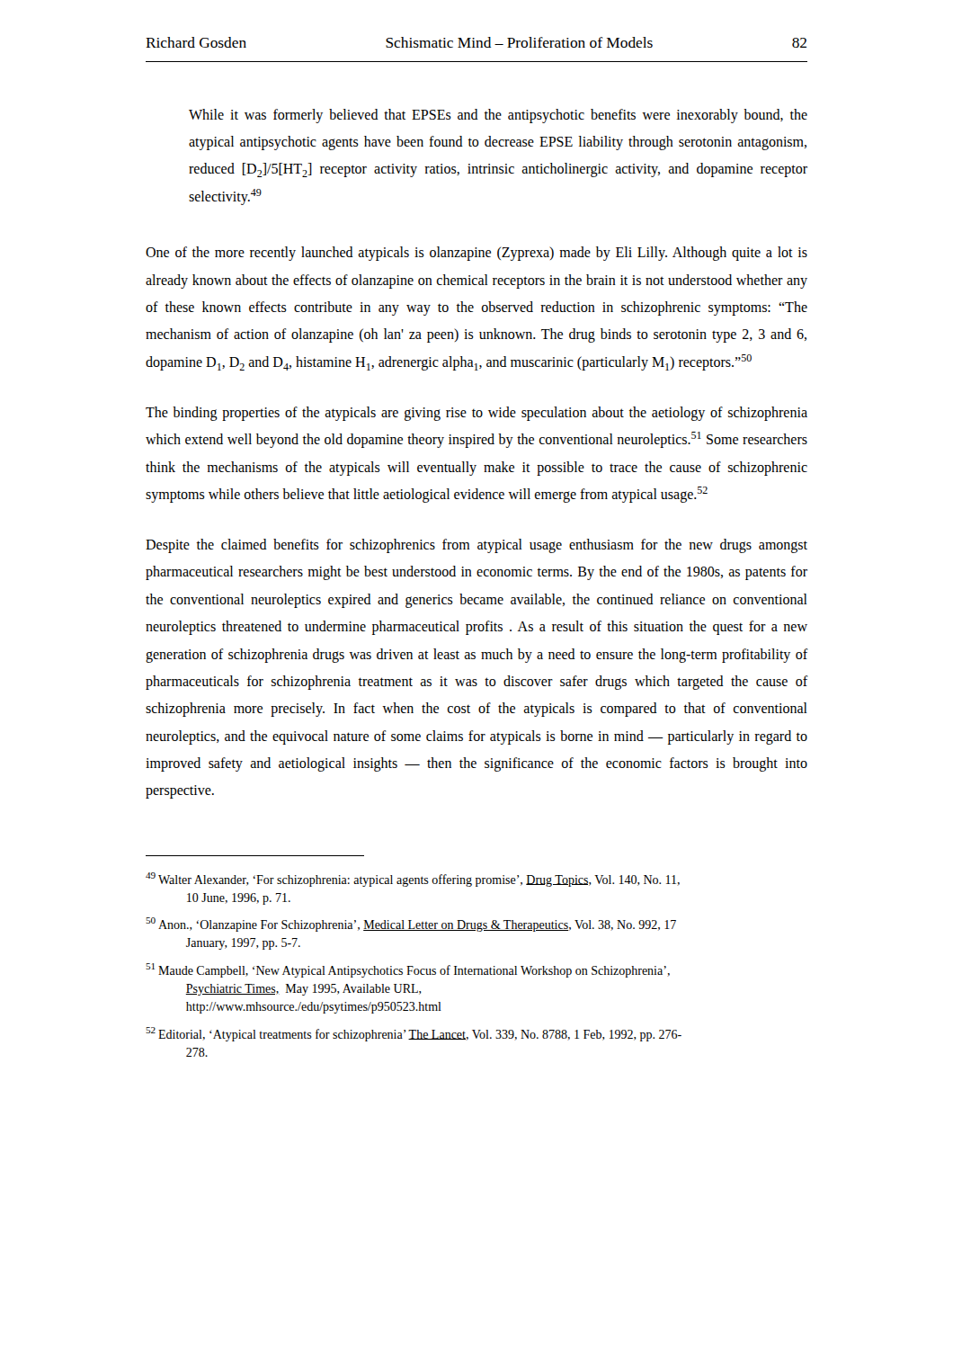Richard Gosden Schismatic Mind – Proliferation of Models 82
While it was formerly believed that EPSEs and the antipsychotic benefits were inexorably bound, the atypical antipsychotic agents have been found to decrease EPSE liability through serotonin antagonism, reduced [D2]/5[HT2] receptor activity ratios, intrinsic anticholinergic activity, and dopamine receptor selectivity.49
One of the more recently launched atypicals is olanzapine (Zyprexa) made by Eli Lilly. Although quite a lot is already known about the effects of olanzapine on chemical receptors in the brain it is not understood whether any of these known effects contribute in any way to the observed reduction in schizophrenic symptoms: “The mechanism of action of olanzapine (oh lan' za peen) is unknown. The drug binds to serotonin type 2, 3 and 6, dopamine D1, D2 and D4, histamine H1, adrenergic alpha1, and muscarinic (particularly M1) receptors.”50
The binding properties of the atypicals are giving rise to wide speculation about the aetiology of schizophrenia which extend well beyond the old dopamine theory inspired by the conventional neuroleptics.51 Some researchers think the mechanisms of the atypicals will eventually make it possible to trace the cause of schizophrenic symptoms while others believe that little aetiological evidence will emerge from atypical usage.52
Despite the claimed benefits for schizophrenics from atypical usage enthusiasm for the new drugs amongst pharmaceutical researchers might be best understood in economic terms. By the end of the 1980s, as patents for the conventional neuroleptics expired and generics became available, the continued reliance on conventional neuroleptics threatened to undermine pharmaceutical profits . As a result of this situation the quest for a new generation of schizophrenia drugs was driven at least as much by a need to ensure the long-term profitability of pharmaceuticals for schizophrenia treatment as it was to discover safer drugs which targeted the cause of schizophrenia more precisely. In fact when the cost of the atypicals is compared to that of conventional neuroleptics, and the equivocal nature of some claims for atypicals is borne in mind — particularly in regard to improved safety and aetiological insights — then the significance of the economic factors is brought into perspective.
49 Walter Alexander, ‘For schizophrenia: atypical agents offering promise’, Drug Topics, Vol. 140, No. 11, 10 June, 1996, p. 71.
50 Anon., ‘Olanzapine For Schizophrenia’, Medical Letter on Drugs & Therapeutics, Vol. 38, No. 992, 17 January, 1997, pp. 5-7.
51 Maude Campbell, ‘New Atypical Antipsychotics Focus of International Workshop on Schizophrenia’, Psychiatric Times, May 1995, Available URL, http://www.mhsource./edu/psytimes/p950523.html
52 Editorial, ‘Atypical treatments for schizophrenia’ The Lancet, Vol. 339, No. 8788, 1 Feb, 1992, pp. 276- 278.